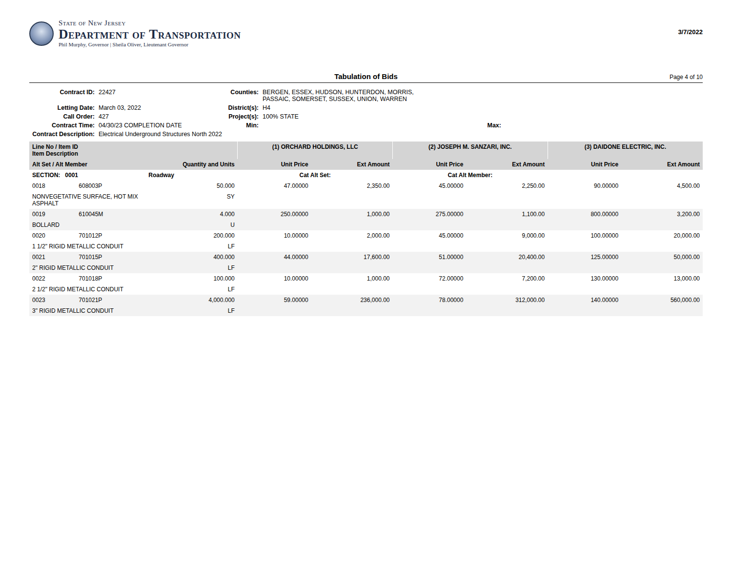State of New Jersey
Department of Transportation
Phil Murphy, Governor | Sheila Oliver, Lieutenant Governor
3/7/2022
Tabulation of Bids
Page 4 of 10
| Contract ID: | 22427 | Counties: | BERGEN, ESSEX, HUDSON, HUNTERDON, MORRIS, PASSAIC, SOMERSET, SUSSEX, UNION, WARREN |
| Letting Date: | March 03, 2022 | District(s): | H4 |
| Call Order: | 427 | Project(s): | 100% STATE |
| Contract Time: | 04/30/23 COMPLETION DATE | Min: | | Max: | |
| Contract Description: | Electrical Underground Structures North 2022 |
| Line No / Item ID Item Description | | (1) ORCHARD HOLDINGS, LLC | (2) JOSEPH M. SANZARI, INC. | (3) DAIDONE ELECTRIC, INC. |
| --- | --- | --- | --- | --- |
| Alt Set / Alt Member | Quantity and Units | Unit Price | Ext Amount | Unit Price | Ext Amount | Unit Price | Ext Amount |
| SECTION: 0001 | Roadway | Cat Alt Set: | Cat Alt Member: | |
| 0018 | 608003P | 50.000 | 47.00000 | 2,350.00 | 45.00000 | 2,250.00 | 90.00000 | 4,500.00 |
| NONVEGETATIVE SURFACE, HOT MIX ASPHALT | SY | |
| 0019 | 610045M | 4.000 | 250.00000 | 1,000.00 | 275.00000 | 1,100.00 | 800.00000 | 3,200.00 |
| BOLLARD | U | |
| 0020 | 701012P | 200.000 | 10.00000 | 2,000.00 | 45.00000 | 9,000.00 | 100.00000 | 20,000.00 |
| 1 1/2" RIGID METALLIC CONDUIT | LF | |
| 0021 | 701015P | 400.000 | 44.00000 | 17,600.00 | 51.00000 | 20,400.00 | 125.00000 | 50,000.00 |
| 2" RIGID METALLIC CONDUIT | LF | |
| 0022 | 701018P | 100.000 | 10.00000 | 1,000.00 | 72.00000 | 7,200.00 | 130.00000 | 13,000.00 |
| 2 1/2" RIGID METALLIC CONDUIT | LF | |
| 0023 | 701021P | 4,000.000 | 59.00000 | 236,000.00 | 78.00000 | 312,000.00 | 140.00000 | 560,000.00 |
| 3" RIGID METALLIC CONDUIT | LF | |